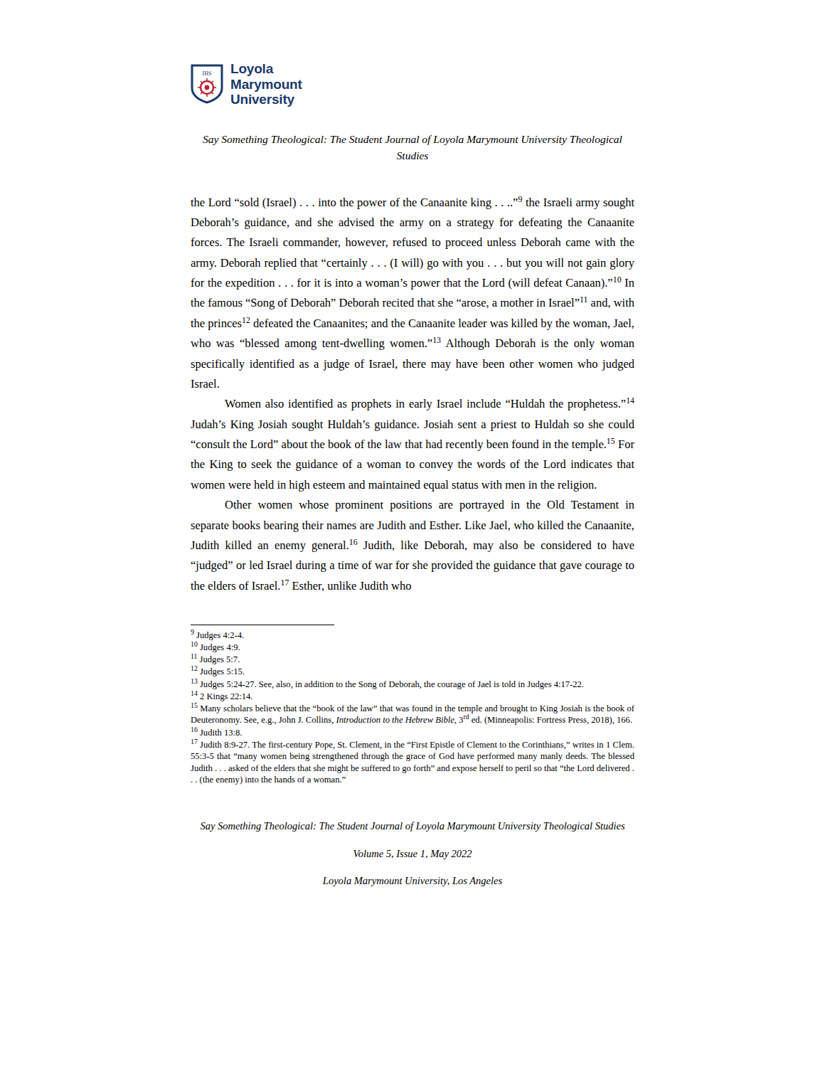IHS
Loyola
Marymount
University
Say Something Theological: The Student Journal of Loyola Marymount University Theological Studies
the Lord “sold (Israel) . . . into the power of the Canaanite king . . ..”9 the Israeli army sought Deborah’s guidance, and she advised the army on a strategy for defeating the Canaanite forces. The Israeli commander, however, refused to proceed unless Deborah came with the army. Deborah replied that “certainly . . . (I will) go with you . . . but you will not gain glory for the expedition . . . for it is into a woman’s power that the Lord (will defeat Canaan).”10 In the famous “Song of Deborah” Deborah recited that she “arose, a mother in Israel”11 and, with the princes12 defeated the Canaanites; and the Canaanite leader was killed by the woman, Jael, who was “blessed among tent-dwelling women.”13 Although Deborah is the only woman specifically identified as a judge of Israel, there may have been other women who judged Israel.
Women also identified as prophets in early Israel include “Huldah the prophetess.”14 Judah’s King Josiah sought Huldah’s guidance. Josiah sent a priest to Huldah so she could “consult the Lord” about the book of the law that had recently been found in the temple.15 For the King to seek the guidance of a woman to convey the words of the Lord indicates that women were held in high esteem and maintained equal status with men in the religion.
Other women whose prominent positions are portrayed in the Old Testament in separate books bearing their names are Judith and Esther. Like Jael, who killed the Canaanite, Judith killed an enemy general.16 Judith, like Deborah, may also be considered to have “judged” or led Israel during a time of war for she provided the guidance that gave courage to the elders of Israel.17 Esther, unlike Judith who
9 Judges 4:2-4.
10 Judges 4:9.
11 Judges 5:7.
12 Judges 5:15.
13 Judges 5:24-27. See, also, in addition to the Song of Deborah, the courage of Jael is told in Judges 4:17-22.
14 2 Kings 22:14.
15 Many scholars believe that the “book of the law” that was found in the temple and brought to King Josiah is the book of Deuteronomy. See, e.g., John J. Collins, Introduction to the Hebrew Bible, 3rd ed. (Minneapolis: Fortress Press, 2018), 166.
16 Judith 13:8.
17 Judith 8:9-27. The first-century Pope, St. Clement, in the “First Epistle of Clement to the Corinthians,” writes in 1 Clem. 55:3-5 that “many women being strengthened through the grace of God have performed many manly deeds. The blessed Judith . . . asked of the elders that she might be suffered to go forth” and expose herself to peril so that “the Lord delivered . . . (the enemy) into the hands of a woman.”
Say Something Theological: The Student Journal of Loyola Marymount University Theological Studies
Volume 5, Issue 1, May 2022
Loyola Marymount University, Los Angeles